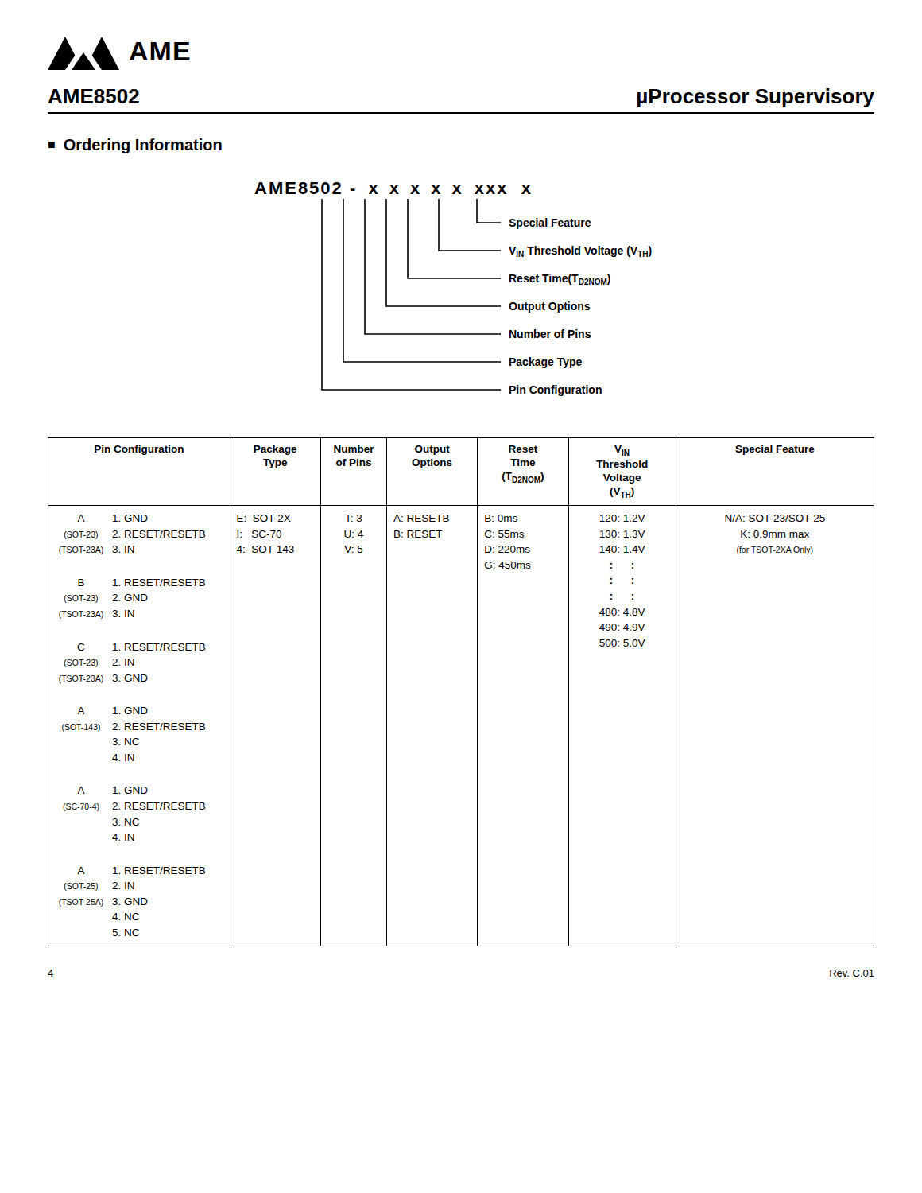AME
AME8502
µProcessor Supervisory
Ordering Information
AME8502 - xxxxx xxx x
Special Feature VIN Threshold Voltage (VTH) Reset Time(TD2NOM) Output Options Number of Pins Package Type Pin Configuration
| Pin Configuration | Package Type | Number of Pins | Output Options | Reset Time (T D2NOM ) | V IN Threshold Voltage (V TH ) | Special Feature |
| --- | --- | --- | --- | --- | --- | --- |
| / A (SOT-23) (TSOT-23A) / 1. GND 2. RESET/RESETB 3. IN / / B (SOT-23) (TSOT-23A) / 1. RESET/RESETB 2. GND 3. IN / / C (SOT-23) (TSOT-23A) / 1. RESET/RESETB 2. IN 3. GND / / A (SOT-143) / 1. GND 2. RESET/RESETB 3. NC 4. IN / / A (SC-70-4) / 1. GND 2. RESET/RESETB 3. NC 4. IN / / A (SOT-25) (TSOT-25A) / 1. RESET/RESETB 2. IN 3. GND 4. NC 5. NC / | E: SOT-2X I: SC-70 4: SOT-143 | T: 3 U: 4 V: 5 | A: RESETB B: RESET | B: 0ms C: 55ms D: 220ms G: 450ms | 120: 1.2V 130: 1.3V 140: 1.4V : : : : : : 480: 4.8V 490: 4.9V 500: 5.0V | N/A: SOT-23/SOT-25 K: 0.9mm max (for TSOT-2XA Only) |
4
Rev. C.01